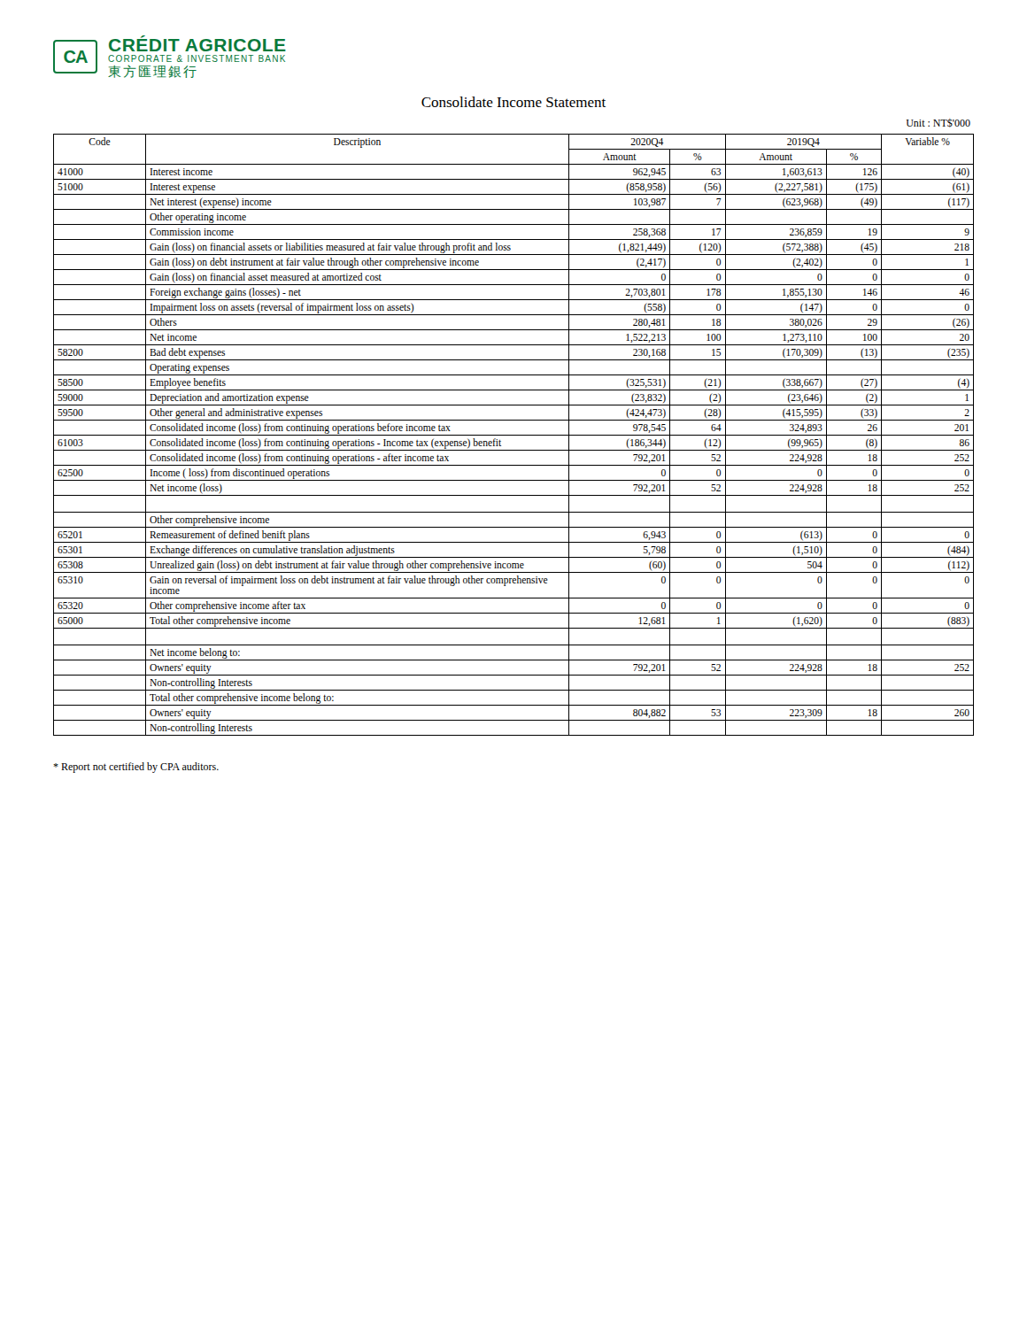CA
CRÉDIT AGRICOLE
CORPORATE & INVESTMENT BANK
東方匯理銀行
Consolidate Income Statement
Unit : NT$'000
| Code | Description | 2020Q4 | 2019Q4 | Variable % |
| --- | --- | --- | --- | --- |
| Amount | % | Amount | % |
| 41000 | Interest income | 962,945 | 63 | 1,603,613 | 126 | (40) |
| 51000 | Interest expense | (858,958) | (56) | (2,227,581) | (175) | (61) |
| | Net interest (expense) income | 103,987 | 7 | (623,968) | (49) | (117) |
| | Other operating income | | | | | |
| | Commission income | 258,368 | 17 | 236,859 | 19 | 9 |
| | Gain (loss) on financial assets or liabilities measured at fair value through profit and loss | (1,821,449) | (120) | (572,388) | (45) | 218 |
| | Gain (loss) on debt instrument at fair value through other comprehensive income | (2,417) | 0 | (2,402) | 0 | 1 |
| | Gain (loss) on financial asset measured at amortized cost | 0 | 0 | 0 | 0 | 0 |
| | Foreign exchange gains (losses) - net | 2,703,801 | 178 | 1,855,130 | 146 | 46 |
| | Impairment loss on assets (reversal of impairment loss on assets) | (558) | 0 | (147) | 0 | 0 |
| | Others | 280,481 | 18 | 380,026 | 29 | (26) |
| | Net income | 1,522,213 | 100 | 1,273,110 | 100 | 20 |
| 58200 | Bad debt expenses | 230,168 | 15 | (170,309) | (13) | (235) |
| | Operating expenses | | | | | |
| 58500 | Employee benefits | (325,531) | (21) | (338,667) | (27) | (4) |
| 59000 | Depreciation and amortization expense | (23,832) | (2) | (23,646) | (2) | 1 |
| 59500 | Other general and administrative expenses | (424,473) | (28) | (415,595) | (33) | 2 |
| | Consolidated income (loss) from continuing operations before income tax | 978,545 | 64 | 324,893 | 26 | 201 |
| 61003 | Consolidated income (loss) from continuing operations - Income tax (expense) benefit | (186,344) | (12) | (99,965) | (8) | 86 |
| | Consolidated income (loss) from continuing operations - after income tax | 792,201 | 52 | 224,928 | 18 | 252 |
| 62500 | Income ( loss) from discontinued operations | 0 | 0 | 0 | 0 | 0 |
| | Net income (loss) | 792,201 | 52 | 224,928 | 18 | 252 |
| | Other comprehensive income | | | | | |
| 65201 | Remeasurement of defined benift plans | 6,943 | 0 | (613) | 0 | 0 |
| 65301 | Exchange differences on cumulative translation adjustments | 5,798 | 0 | (1,510) | 0 | (484) |
| 65308 | Unrealized gain (loss) on debt instrument at fair value through other comprehensive income | (60) | 0 | 504 | 0 | (112) |
| 65310 | Gain on reversal of impairment loss on debt instrument at fair value through other comprehensive income | 0 | 0 | 0 | 0 | 0 |
| 65320 | Other comprehensive income after tax | 0 | 0 | 0 | 0 | 0 |
| 65000 | Total other comprehensive income | 12,681 | 1 | (1,620) | 0 | (883) |
| | Net income belong to: | | | | | |
| | Owners' equity | 792,201 | 52 | 224,928 | 18 | 252 |
| | Non-controlling Interests | | | | | |
| | Total other comprehensive income belong to: | | | | | |
| | Owners' equity | 804,882 | 53 | 223,309 | 18 | 260 |
| | Non-controlling Interests | | | | | |
* Report not certified by CPA auditors.